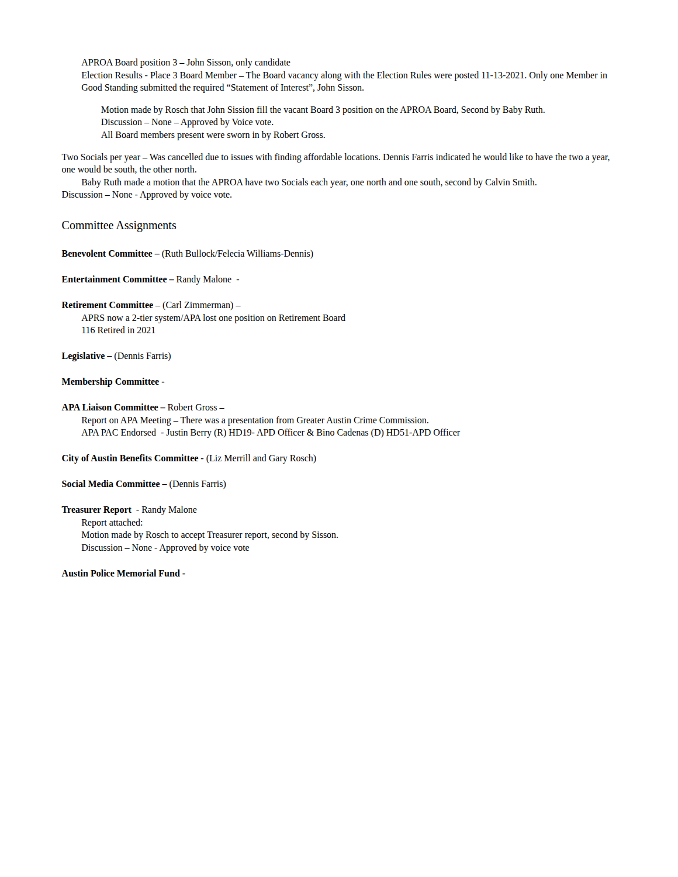APROA Board position 3 – John Sisson, only candidate
Election Results - Place 3 Board Member – The Board vacancy along with the Election Rules were posted 11-13-2021. Only one Member in Good Standing submitted the required “Statement of Interest”, John Sisson.
Motion made by Rosch that John Sission fill the vacant Board 3 position on the APROA Board, Second by Baby Ruth.
Discussion – None – Approved by Voice vote.
All Board members present were sworn in by Robert Gross.
Two Socials per year – Was cancelled due to issues with finding affordable locations. Dennis Farris indicated he would like to have the two a year, one would be south, the other north.
Baby Ruth made a motion that the APROA have two Socials each year, one north and one south, second by Calvin Smith.
Discussion – None - Approved by voice vote.
Committee Assignments
Benevolent Committee – (Ruth Bullock/Felecia Williams-Dennis)
Entertainment Committee – Randy Malone -
Retirement Committee – (Carl Zimmerman) –
APRS now a 2-tier system/APA lost one position on Retirement Board
116 Retired in 2021
Legislative – (Dennis Farris)
Membership Committee -
APA Liaison Committee – Robert Gross –
Report on APA Meeting – There was a presentation from Greater Austin Crime Commission.
APA PAC Endorsed - Justin Berry (R) HD19- APD Officer & Bino Cadenas (D) HD51-APD Officer
City of Austin Benefits Committee - (Liz Merrill and Gary Rosch)
Social Media Committee – (Dennis Farris)
Treasurer Report - Randy Malone
Report attached:
Motion made by Rosch to accept Treasurer report, second by Sisson.
Discussion – None - Approved by voice vote
Austin Police Memorial Fund -